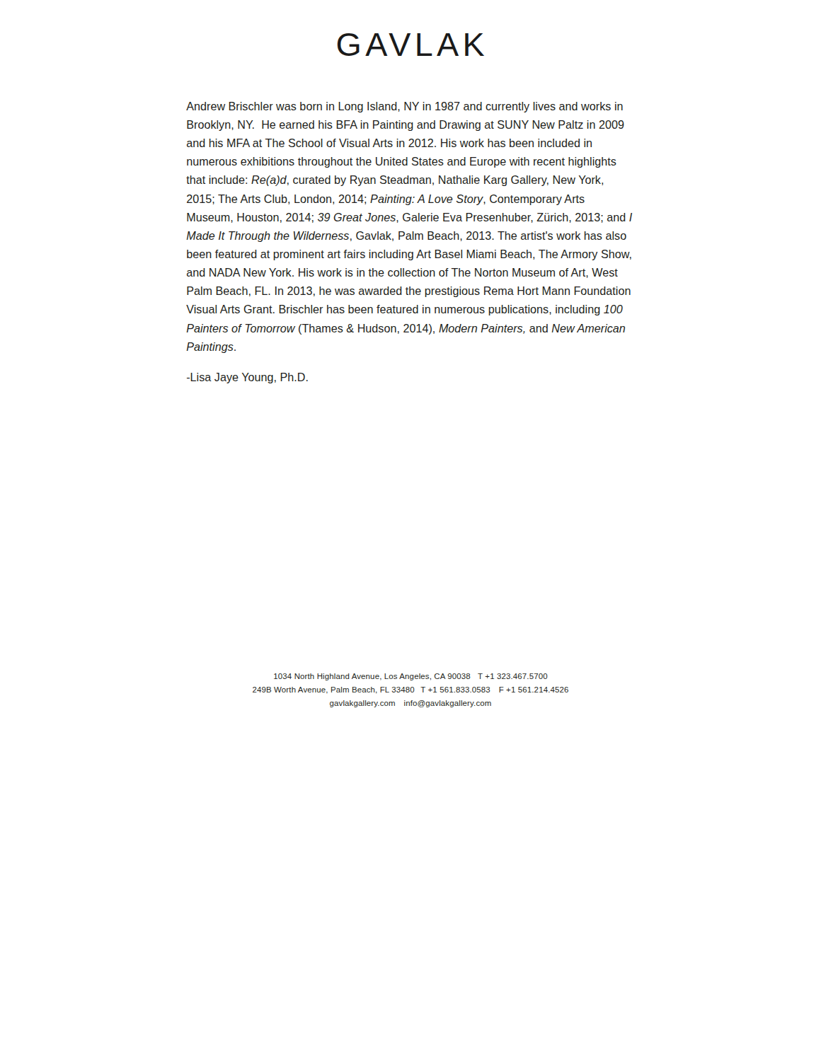GAVLAK
Andrew Brischler was born in Long Island, NY in 1987 and currently lives and works in Brooklyn, NY. He earned his BFA in Painting and Drawing at SUNY New Paltz in 2009 and his MFA at The School of Visual Arts in 2012. His work has been included in numerous exhibitions throughout the United States and Europe with recent highlights that include: Re(a)d, curated by Ryan Steadman, Nathalie Karg Gallery, New York, 2015; The Arts Club, London, 2014; Painting: A Love Story, Contemporary Arts Museum, Houston, 2014; 39 Great Jones, Galerie Eva Presenhuber, Zürich, 2013; and I Made It Through the Wilderness, Gavlak, Palm Beach, 2013. The artist's work has also been featured at prominent art fairs including Art Basel Miami Beach, The Armory Show, and NADA New York. His work is in the collection of The Norton Museum of Art, West Palm Beach, FL. In 2013, he was awarded the prestigious Rema Hort Mann Foundation Visual Arts Grant. Brischler has been featured in numerous publications, including 100 Painters of Tomorrow (Thames & Hudson, 2014), Modern Painters, and New American Paintings.
-Lisa Jaye Young, Ph.D.
1034 North Highland Avenue, Los Angeles, CA 90038 T +1 323.467.5700 249B Worth Avenue, Palm Beach, FL 33480 T +1 561.833.0583 F +1 561.214.4526 gavlakgallery.com info@gavlakgallery.com